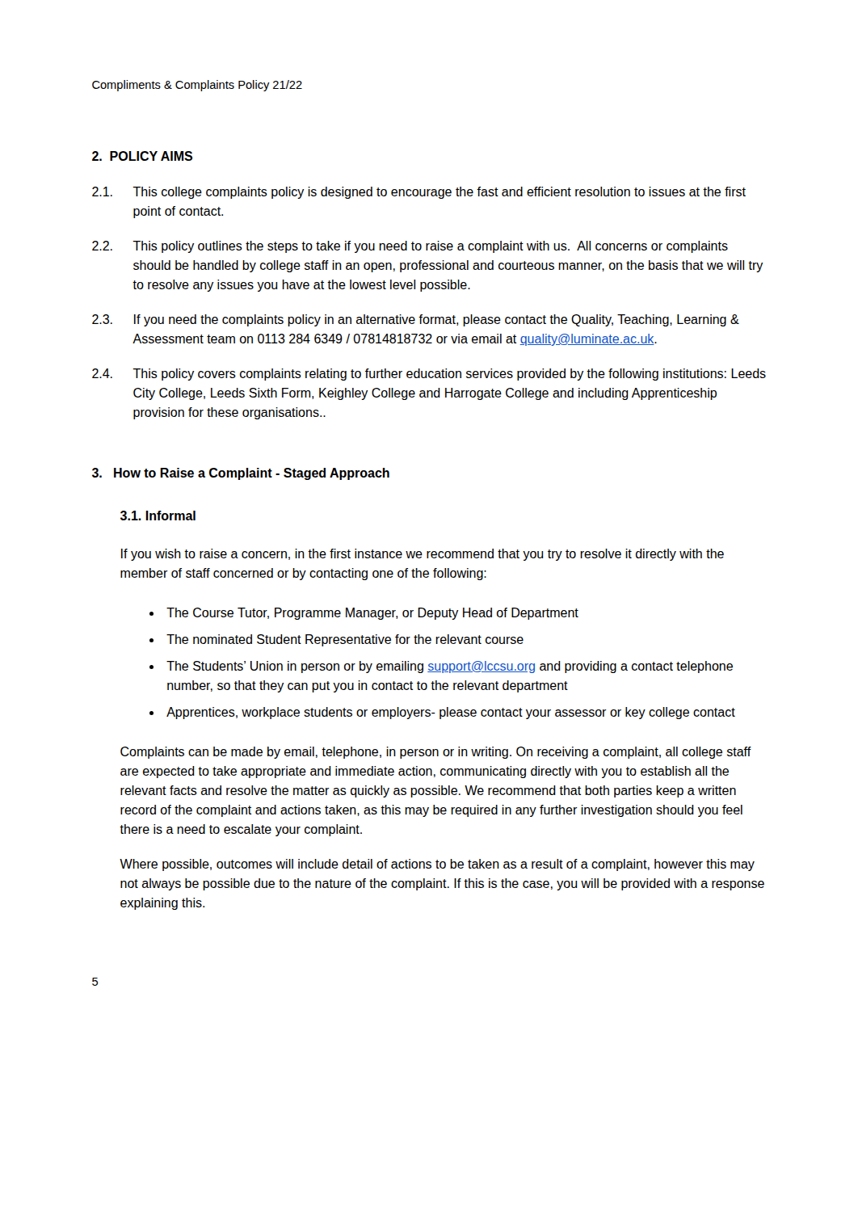Compliments & Complaints Policy 21/22
2. POLICY AIMS
2.1. This college complaints policy is designed to encourage the fast and efficient resolution to issues at the first point of contact.
2.2. This policy outlines the steps to take if you need to raise a complaint with us. All concerns or complaints should be handled by college staff in an open, professional and courteous manner, on the basis that we will try to resolve any issues you have at the lowest level possible.
2.3. If you need the complaints policy in an alternative format, please contact the Quality, Teaching, Learning & Assessment team on 0113 284 6349 / 07814818732 or via email at quality@luminate.ac.uk.
2.4. This policy covers complaints relating to further education services provided by the following institutions: Leeds City College, Leeds Sixth Form, Keighley College and Harrogate College and including Apprenticeship provision for these organisations..
3. How to Raise a Complaint - Staged Approach
3.1. Informal
If you wish to raise a concern, in the first instance we recommend that you try to resolve it directly with the member of staff concerned or by contacting one of the following:
The Course Tutor, Programme Manager, or Deputy Head of Department
The nominated Student Representative for the relevant course
The Students’ Union in person or by emailing support@lccsu.org and providing a contact telephone number, so that they can put you in contact to the relevant department
Apprentices, workplace students or employers- please contact your assessor or key college contact
Complaints can be made by email, telephone, in person or in writing. On receiving a complaint, all college staff are expected to take appropriate and immediate action, communicating directly with you to establish all the relevant facts and resolve the matter as quickly as possible. We recommend that both parties keep a written record of the complaint and actions taken, as this may be required in any further investigation should you feel there is a need to escalate your complaint.
Where possible, outcomes will include detail of actions to be taken as a result of a complaint, however this may not always be possible due to the nature of the complaint. If this is the case, you will be provided with a response explaining this.
5